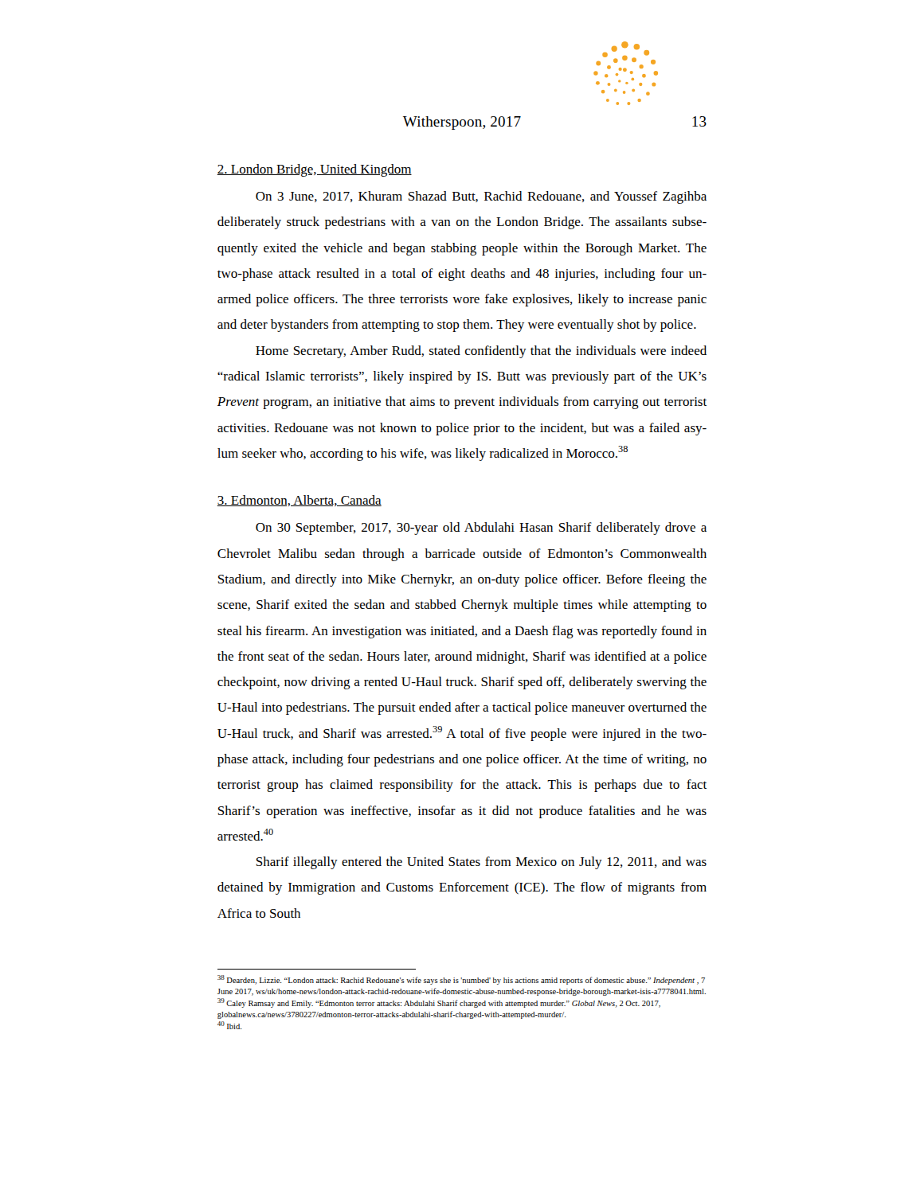Witherspoon, 2017 13
2. London Bridge, United Kingdom
On 3 June, 2017, Khuram Shazad Butt, Rachid Redouane, and Youssef Zagihba deliberately struck pedestrians with a van on the London Bridge. The assailants subsequently exited the vehicle and began stabbing people within the Borough Market. The two-phase attack resulted in a total of eight deaths and 48 injuries, including four unarmed police officers. The three terrorists wore fake explosives, likely to increase panic and deter bystanders from attempting to stop them. They were eventually shot by police.
Home Secretary, Amber Rudd, stated confidently that the individuals were indeed “radical Islamic terrorists”, likely inspired by IS. Butt was previously part of the UK’s Prevent program, an initiative that aims to prevent individuals from carrying out terrorist activities. Redouane was not known to police prior to the incident, but was a failed asylum seeker who, according to his wife, was likely radicalized in Morocco.38
3. Edmonton, Alberta, Canada
On 30 September, 2017, 30-year old Abdulahi Hasan Sharif deliberately drove a Chevrolet Malibu sedan through a barricade outside of Edmonton’s Commonwealth Stadium, and directly into Mike Chernykr, an on-duty police officer. Before fleeing the scene, Sharif exited the sedan and stabbed Chernyk multiple times while attempting to steal his firearm. An investigation was initiated, and a Daesh flag was reportedly found in the front seat of the sedan. Hours later, around midnight, Sharif was identified at a police checkpoint, now driving a rented U-Haul truck. Sharif sped off, deliberately swerving the U-Haul into pedestrians. The pursuit ended after a tactical police maneuver overturned the U-Haul truck, and Sharif was arrested.39 A total of five people were injured in the two-phase attack, including four pedestrians and one police officer. At the time of writing, no terrorist group has claimed responsibility for the attack. This is perhaps due to fact Sharif’s operation was ineffective, insofar as it did not produce fatalities and he was arrested.40
Sharif illegally entered the United States from Mexico on July 12, 2011, and was detained by Immigration and Customs Enforcement (ICE). The flow of migrants from Africa to South
38 Dearden, Lizzie. “London attack: Rachid Redouane's wife says she is 'numbed' by his actions amid reports of domestic abuse.” Independent , 7 June 2017, ws/uk/home-news/london-attack-rachid-redouane-wife-domestic-abuse-numbed-response-bridge-borough-market-isis-a7778041.html.
39 Caley Ramsay and Emily. “Edmonton terror attacks: Abdulahi Sharif charged with attempted murder.” Global News, 2 Oct. 2017, globalnews.ca/news/3780227/edmonton-terror-attacks-abdulahi-sharif-charged-with-attempted-murder/.
40 Ibid.